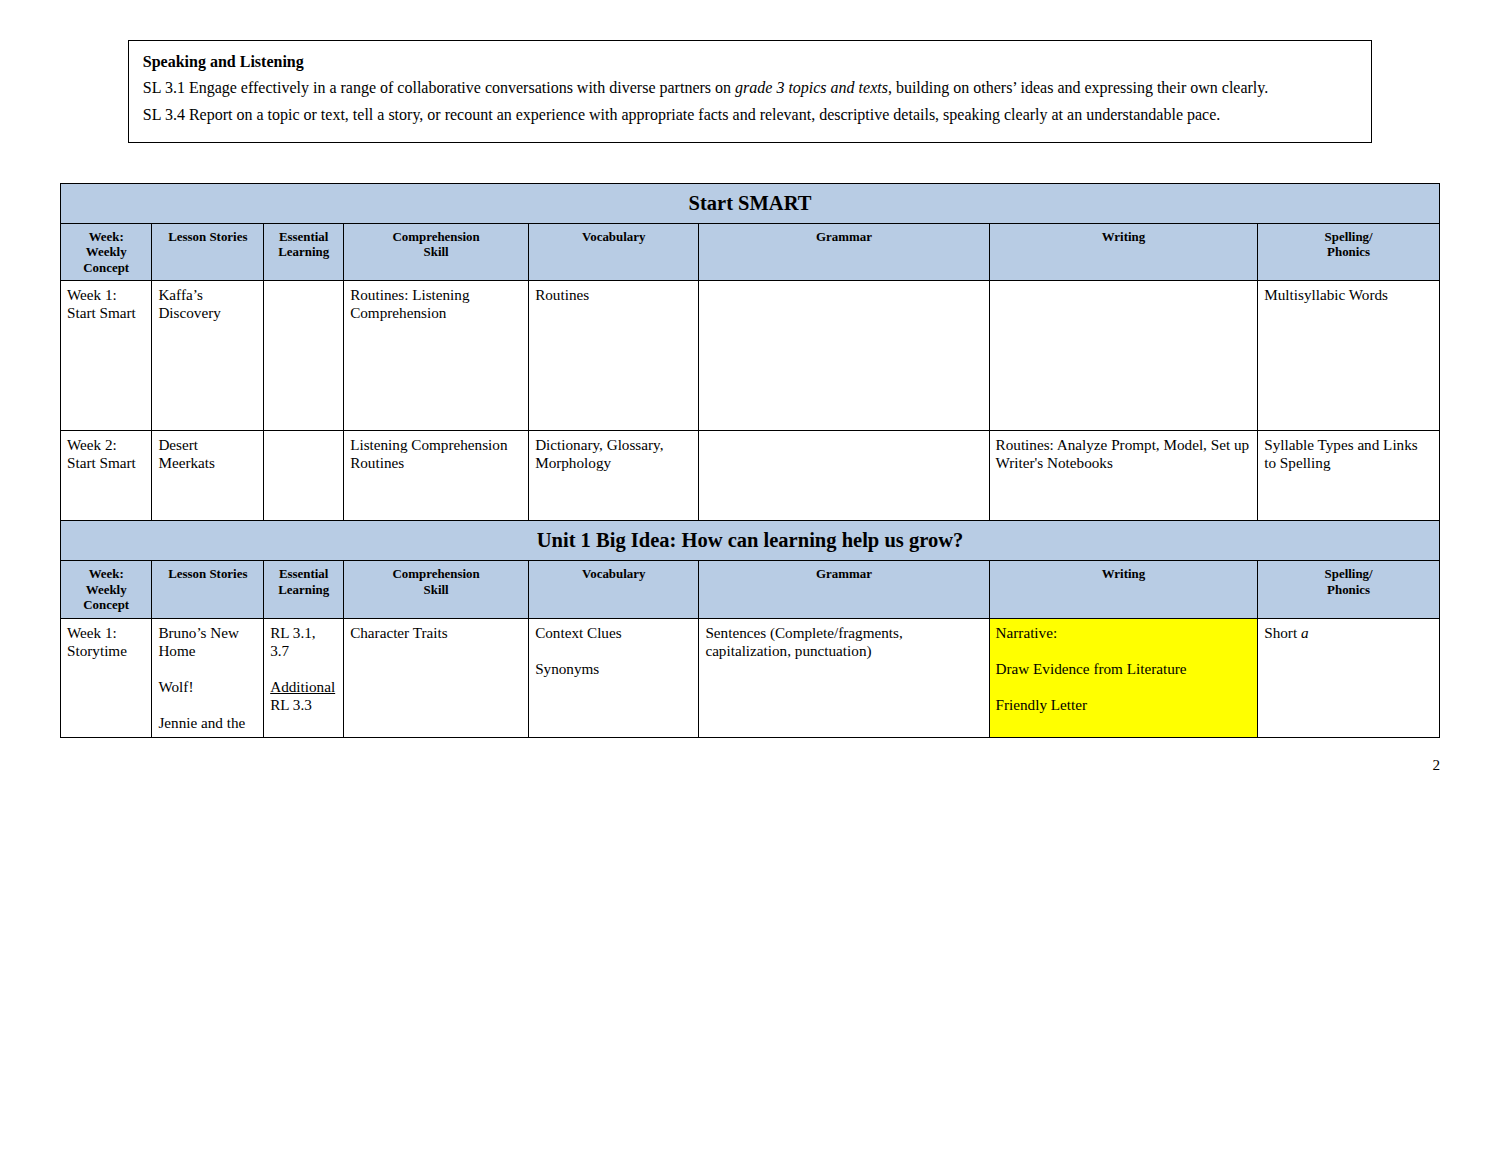Speaking and Listening
SL 3.1 Engage effectively in a range of collaborative conversations with diverse partners on grade 3 topics and texts, building on others’ ideas and expressing their own clearly.
SL 3.4 Report on a topic or text, tell a story, or recount an experience with appropriate facts and relevant, descriptive details, speaking clearly at an understandable pace.
| Start SMART |
| Week: Weekly Concept | Lesson Stories | Essential Learning | Comprehension Skill | Vocabulary | Grammar | Writing | Spelling/ Phonics |
| Week 1: Start Smart | Kaffa’s Discovery | | Routines: Listening Comprehension | Routines | | | Multisyllabic Words |
| Week 2: Start Smart | Desert Meerkats | | Listening Comprehension Routines | Dictionary, Glossary, Morphology | | Routines: Analyze Prompt, Model, Set up Writer's Notebooks | Syllable Types and Links to Spelling |
| Unit 1 Big Idea: How can learning help us grow? |
| Week: Weekly Concept | Lesson Stories | Essential Learning | Comprehension Skill | Vocabulary | Grammar | Writing | Spelling/ Phonics |
| Week 1: Storytime | Bruno’s New Home Wolf! Jennie and the | RL 3.1, 3.7 Additional RL 3.3 | Character Traits | Context Clues Synonyms | Sentences (Complete/fragments, capitalization, punctuation) | Narrative: Draw Evidence from Literature Friendly Letter | Short a |
2